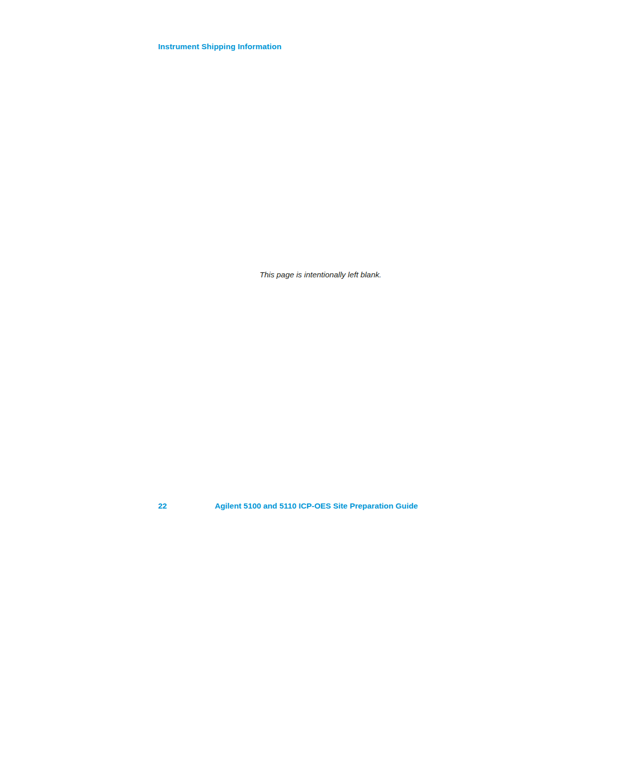Instrument Shipping Information
This page is intentionally left blank.
22 Agilent 5100 and 5110 ICP-OES Site Preparation Guide